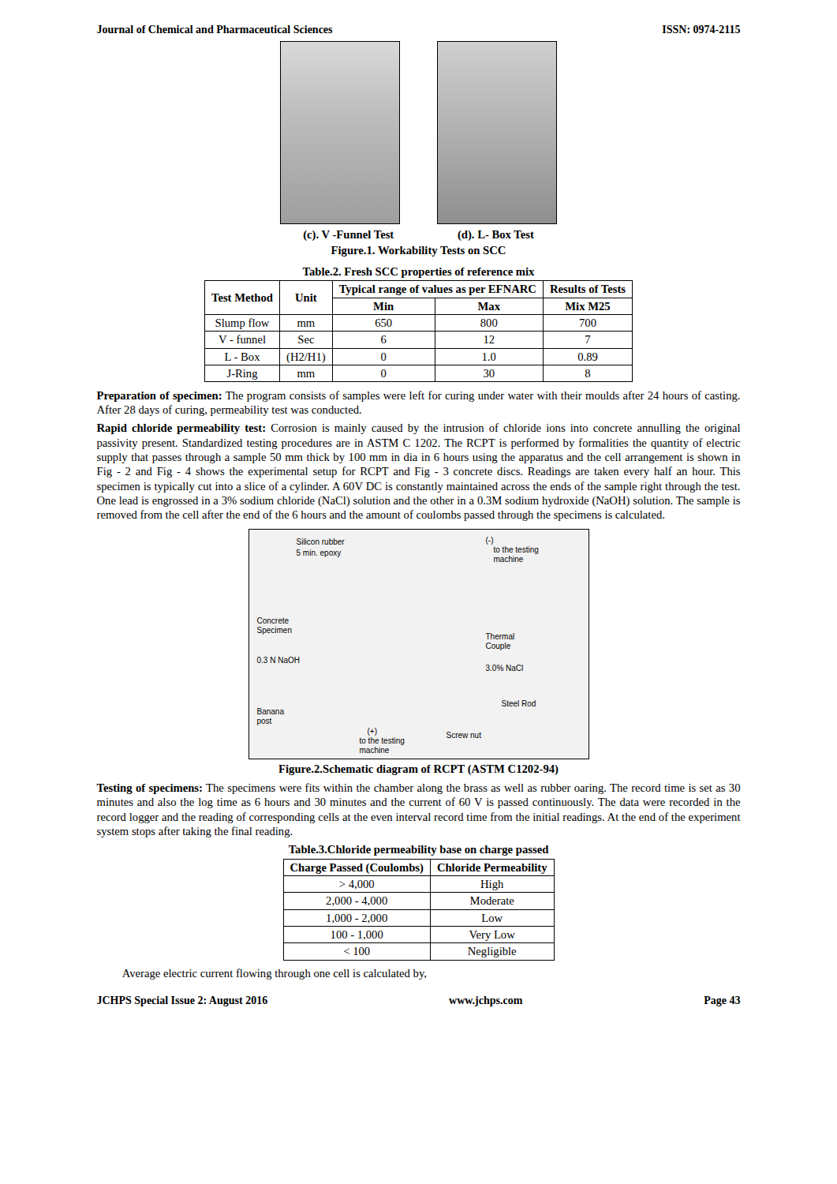Journal of Chemical and Pharmaceutical Sciences ISSN: 0974-2115
(c). V -Funnel Test (d). L- Box Test
Figure.1. Workability Tests on SCC
Table.2. Fresh SCC properties of reference mix
| Test Method | Unit | Typical range of values as per EFNARC | Results of Tests |
| --- | --- | --- | --- |
| Min | Max | Mix M25 |
| Slump flow | mm | 650 | 800 | 700 |
| V - funnel | Sec | 6 | 12 | 7 |
| L - Box | (H2/H1) | 0 | 1.0 | 0.89 |
| J-Ring | mm | 0 | 30 | 8 |
Preparation of specimen: The program consists of samples were left for curing under water with their moulds after 24 hours of casting. After 28 days of curing, permeability test was conducted.
Rapid chloride permeability test: Corrosion is mainly caused by the intrusion of chloride ions into concrete annulling the original passivity present. Standardized testing procedures are in ASTM C 1202. The RCPT is performed by formalities the quantity of electric supply that passes through a sample 50 mm thick by 100 mm in dia in 6 hours using the apparatus and the cell arrangement is shown in Fig - 2 and Fig - 4 shows the experimental setup for RCPT and Fig - 3 concrete discs. Readings are taken every half an hour. This specimen is typically cut into a slice of a cylinder. A 60V DC is constantly maintained across the ends of the sample right through the test. One lead is engrossed in a 3% sodium chloride (NaCl) solution and the other in a 0.3M sodium hydroxide (NaOH) solution. The sample is removed from the cell after the end of the 6 hours and the amount of coulombs passed through the specimens is calculated.
Silicon rubber 5 min. epoxy (-) to the testing machine Concrete Specimen 0.3 N NaOH Thermal Couple 3.0% NaCl Banana post Steel Rod Screw nut (+) to the testing machine
Figure.2.Schematic diagram of RCPT (ASTM C1202-94)
Testing of specimens: The specimens were fits within the chamber along the brass as well as rubber oaring. The record time is set as 30 minutes and also the log time as 6 hours and 30 minutes and the current of 60 V is passed continuously. The data were recorded in the record logger and the reading of corresponding cells at the even interval record time from the initial readings. At the end of the experiment system stops after taking the final reading.
Table.3.Chloride permeability base on charge passed
| Charge Passed (Coulombs) | Chloride Permeability |
| --- | --- |
| > 4,000 | High |
| 2,000 - 4,000 | Moderate |
| 1,000 - 2,000 | Low |
| 100 - 1,000 | Very Low |
| < 100 | Negligible |
Average electric current flowing through one cell is calculated by,
JCHPS Special Issue 2: August 2016 www.jchps.com Page 43